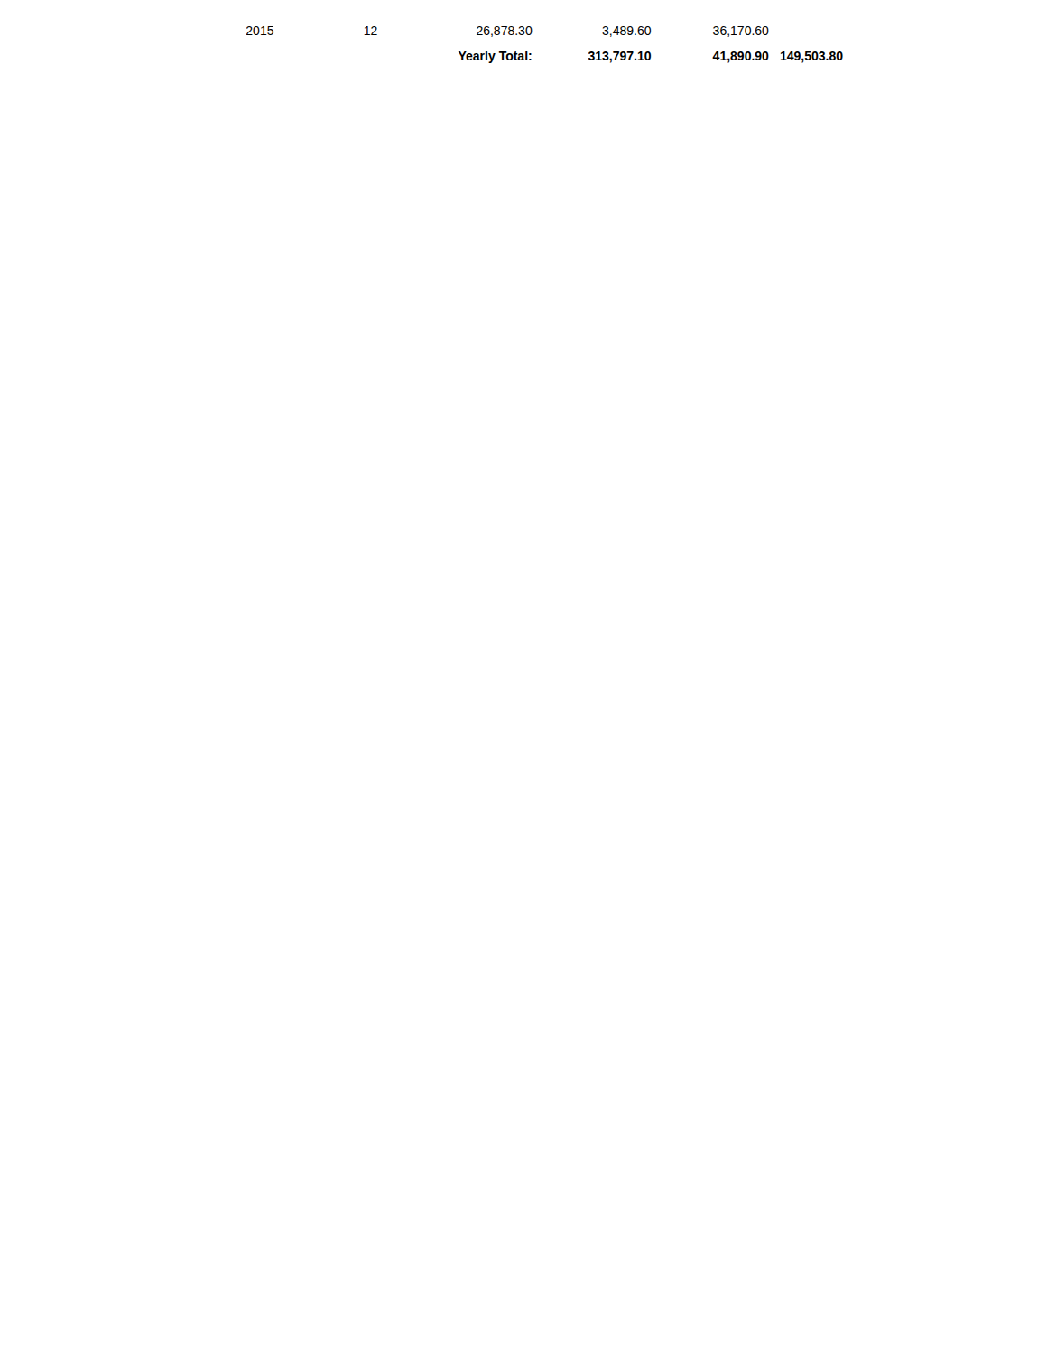| 2015 | 12 | 26,878.30 | 3,489.60 | 36,170.60 |
| | Yearly Total: | 313,797.10 | 41,890.90 | 149,503.80 |